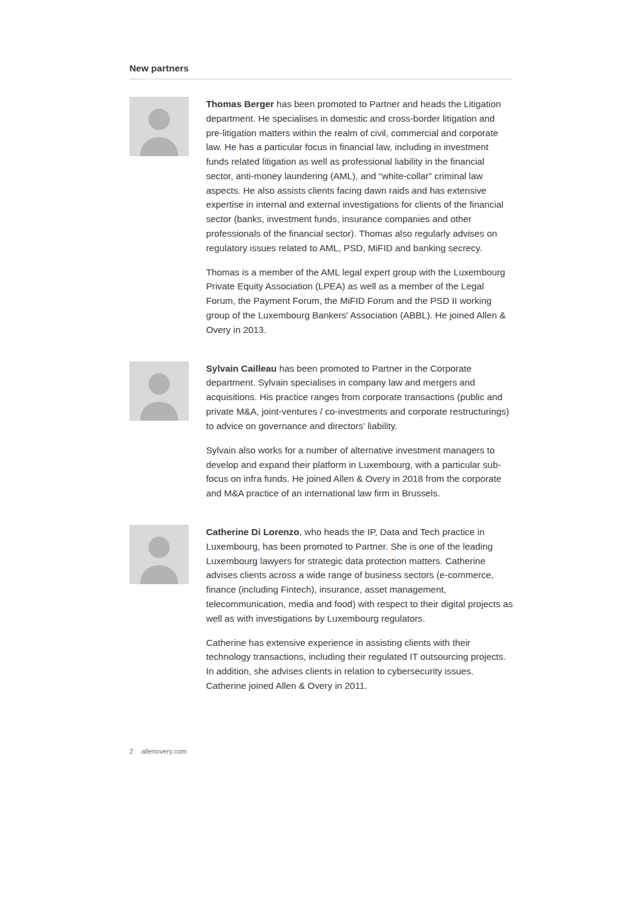New partners
Thomas Berger has been promoted to Partner and heads the Litigation department. He specialises in domestic and cross-border litigation and pre-litigation matters within the realm of civil, commercial and corporate law. He has a particular focus in financial law, including in investment funds related litigation as well as professional liability in the financial sector, anti-money laundering (AML), and “white-collar” criminal law aspects. He also assists clients facing dawn raids and has extensive expertise in internal and external investigations for clients of the financial sector (banks, investment funds, insurance companies and other professionals of the financial sector). Thomas also regularly advises on regulatory issues related to AML, PSD, MiFID and banking secrecy.
Thomas is a member of the AML legal expert group with the Luxembourg Private Equity Association (LPEA) as well as a member of the Legal Forum, the Payment Forum, the MiFID Forum and the PSD II working group of the Luxembourg Bankers' Association (ABBL). He joined Allen & Overy in 2013.
Sylvain Cailleau has been promoted to Partner in the Corporate department. Sylvain specialises in company law and mergers and acquisitions. His practice ranges from corporate transactions (public and private M&A, joint-ventures / co-investments and corporate restructurings) to advice on governance and directors’ liability.
Sylvain also works for a number of alternative investment managers to develop and expand their platform in Luxembourg, with a particular sub-focus on infra funds. He joined Allen & Overy in 2018 from the corporate and M&A practice of an international law firm in Brussels.
Catherine Di Lorenzo, who heads the IP, Data and Tech practice in Luxembourg, has been promoted to Partner. She is one of the leading Luxembourg lawyers for strategic data protection matters. Catherine advises clients across a wide range of business sectors (e-commerce, finance (including Fintech), insurance, asset management, telecommunication, media and food) with respect to their digital projects as well as with investigations by Luxembourg regulators.
Catherine has extensive experience in assisting clients with their technology transactions, including their regulated IT outsourcing projects. In addition, she advises clients in relation to cybersecurity issues. Catherine joined Allen & Overy in 2011.
2 allenovery.com